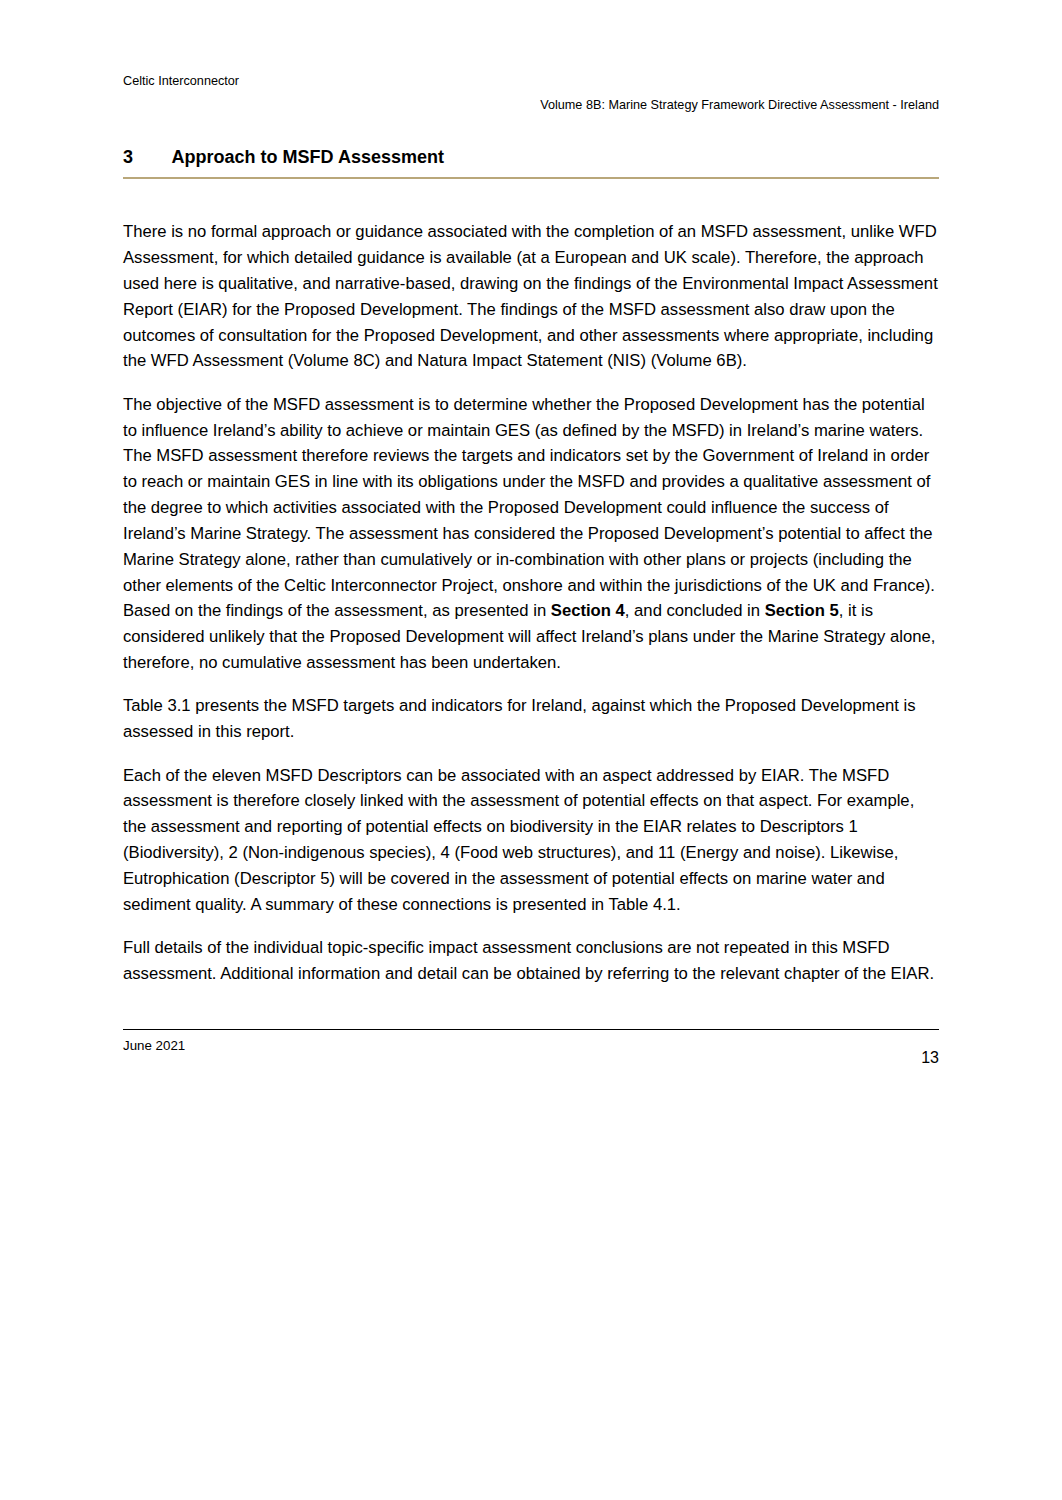Celtic Interconnector
Volume 8B: Marine Strategy Framework Directive Assessment - Ireland
3 Approach to MSFD Assessment
There is no formal approach or guidance associated with the completion of an MSFD assessment, unlike WFD Assessment, for which detailed guidance is available (at a European and UK scale). Therefore, the approach used here is qualitative, and narrative-based, drawing on the findings of the Environmental Impact Assessment Report (EIAR) for the Proposed Development. The findings of the MSFD assessment also draw upon the outcomes of consultation for the Proposed Development, and other assessments where appropriate, including the WFD Assessment (Volume 8C) and Natura Impact Statement (NIS) (Volume 6B).
The objective of the MSFD assessment is to determine whether the Proposed Development has the potential to influence Ireland’s ability to achieve or maintain GES (as defined by the MSFD) in Ireland’s marine waters. The MSFD assessment therefore reviews the targets and indicators set by the Government of Ireland in order to reach or maintain GES in line with its obligations under the MSFD and provides a qualitative assessment of the degree to which activities associated with the Proposed Development could influence the success of Ireland’s Marine Strategy. The assessment has considered the Proposed Development’s potential to affect the Marine Strategy alone, rather than cumulatively or in-combination with other plans or projects (including the other elements of the Celtic Interconnector Project, onshore and within the jurisdictions of the UK and France). Based on the findings of the assessment, as presented in Section 4, and concluded in Section 5, it is considered unlikely that the Proposed Development will affect Ireland’s plans under the Marine Strategy alone, therefore, no cumulative assessment has been undertaken.
Table 3.1 presents the MSFD targets and indicators for Ireland, against which the Proposed Development is assessed in this report.
Each of the eleven MSFD Descriptors can be associated with an aspect addressed by EIAR. The MSFD assessment is therefore closely linked with the assessment of potential effects on that aspect. For example, the assessment and reporting of potential effects on biodiversity in the EIAR relates to Descriptors 1 (Biodiversity), 2 (Non-indigenous species), 4 (Food web structures), and 11 (Energy and noise). Likewise, Eutrophication (Descriptor 5) will be covered in the assessment of potential effects on marine water and sediment quality. A summary of these connections is presented in Table 4.1.
Full details of the individual topic-specific impact assessment conclusions are not repeated in this MSFD assessment. Additional information and detail can be obtained by referring to the relevant chapter of the EIAR.
June 2021 13